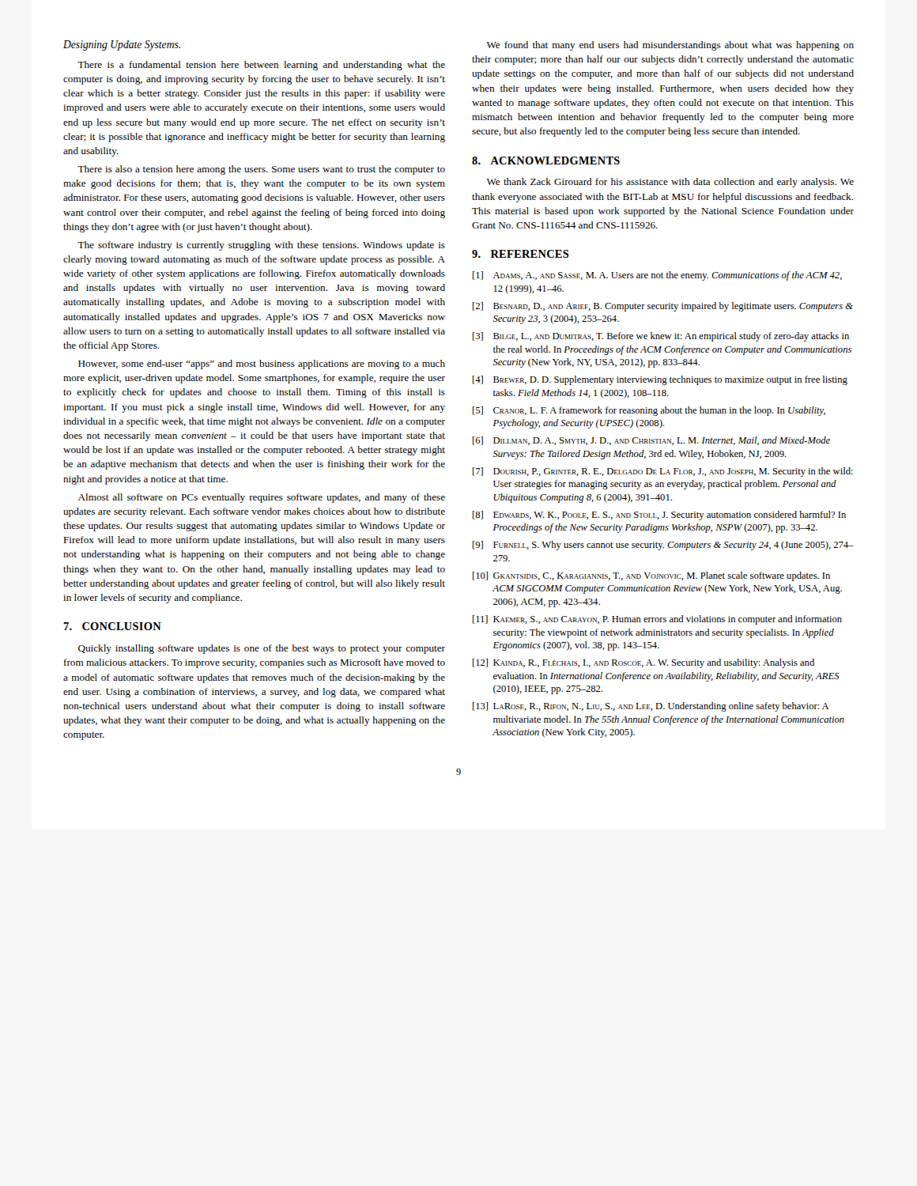Designing Update Systems.
There is a fundamental tension here between learning and understanding what the computer is doing, and improving security by forcing the user to behave securely. It isn’t clear which is a better strategy. Consider just the results in this paper: if usability were improved and users were able to accurately execute on their intentions, some users would end up less secure but many would end up more secure. The net effect on security isn’t clear; it is possible that ignorance and inefficacy might be better for security than learning and usability.
There is also a tension here among the users. Some users want to trust the computer to make good decisions for them; that is, they want the computer to be its own system administrator. For these users, automating good decisions is valuable. However, other users want control over their computer, and rebel against the feeling of being forced into doing things they don’t agree with (or just haven’t thought about).
The software industry is currently struggling with these tensions. Windows update is clearly moving toward automating as much of the software update process as possible. A wide variety of other system applications are following. Firefox automatically downloads and installs updates with virtually no user intervention. Java is moving toward automatically installing updates, and Adobe is moving to a subscription model with automatically installed updates and upgrades. Apple’s iOS 7 and OSX Mavericks now allow users to turn on a setting to automatically install updates to all software installed via the official App Stores.
However, some end-user “apps” and most business applications are moving to a much more explicit, user-driven update model. Some smartphones, for example, require the user to explicitly check for updates and choose to install them. Timing of this install is important. If you must pick a single install time, Windows did well. However, for any individual in a specific week, that time might not always be convenient. Idle on a computer does not necessarily mean convenient – it could be that users have important state that would be lost if an update was installed or the computer rebooted. A better strategy might be an adaptive mechanism that detects and when the user is finishing their work for the night and provides a notice at that time.
Almost all software on PCs eventually requires software updates, and many of these updates are security relevant. Each software vendor makes choices about how to distribute these updates. Our results suggest that automating updates similar to Windows Update or Firefox will lead to more uniform update installations, but will also result in many users not understanding what is happening on their computers and not being able to change things when they want to. On the other hand, manually installing updates may lead to better understanding about updates and greater feeling of control, but will also likely result in lower levels of security and compliance.
7. CONCLUSION
Quickly installing software updates is one of the best ways to protect your computer from malicious attackers. To improve security, companies such as Microsoft have moved to a model of automatic software updates that removes much of the decision-making by the end user. Using a combination of interviews, a survey, and log data, we compared what non-technical users understand about what their computer is doing to install software updates, what they want their computer to be doing, and what is actually happening on the computer.
We found that many end users had misunderstandings about what was happening on their computer; more than half our our subjects didn’t correctly understand the automatic update settings on the computer, and more than half of our subjects did not understand when their updates were being installed. Furthermore, when users decided how they wanted to manage software updates, they often could not execute on that intention. This mismatch between intention and behavior frequently led to the computer being more secure, but also frequently led to the computer being less secure than intended.
8. ACKNOWLEDGMENTS
We thank Zack Girouard for his assistance with data collection and early analysis. We thank everyone associated with the BIT-Lab at MSU for helpful discussions and feedback. This material is based upon work supported by the National Science Foundation under Grant No. CNS-1116544 and CNS-1115926.
9. REFERENCES
[1] Adams, A., and Sasse, M. A. Users are not the enemy. Communications of the ACM 42, 12 (1999), 41–46.
[2] Besnard, D., and Arief, B. Computer security impaired by legitimate users. Computers & Security 23, 3 (2004), 253–264.
[3] Bilge, L., and Dumitras, T. Before we knew it: An empirical study of zero-day attacks in the real world. In Proceedings of the ACM Conference on Computer and Communications Security (New York, NY, USA, 2012), pp. 833–844.
[4] Brewer, D. D. Supplementary interviewing techniques to maximize output in free listing tasks. Field Methods 14, 1 (2002), 108–118.
[5] Cranor, L. F. A framework for reasoning about the human in the loop. In Usability, Psychology, and Security (UPSEC) (2008).
[6] Dillman, D. A., Smyth, J. D., and Christian, L. M. Internet, Mail, and Mixed-Mode Surveys: The Tailored Design Method, 3rd ed. Wiley, Hoboken, NJ, 2009.
[7] Dourish, P., Grinter, R. E., Delgado De La Flor, J., and Joseph, M. Security in the wild: User strategies for managing security as an everyday, practical problem. Personal and Ubiquitous Computing 8, 6 (2004), 391–401.
[8] Edwards, W. K., Poole, E. S., and Stoll, J. Security automation considered harmful? In Proceedings of the New Security Paradigms Workshop, NSPW (2007), pp. 33–42.
[9] Furnell, S. Why users cannot use security. Computers & Security 24, 4 (June 2005), 274–279.
[10] Gkantsidis, C., Karagiannis, T., and Vojnovic, M. Planet scale software updates. In ACM SIGCOMM Computer Communication Review (New York, New York, USA, Aug. 2006), ACM, pp. 423–434.
[11] Kaemer, S., and Carayon, P. Human errors and violations in computer and information security: The viewpoint of network administrators and security specialists. In Applied Ergonomics (2007), vol. 38, pp. 143–154.
[12] Kainda, R., Fléchais, I., and Roscoe, A. W. Security and usability: Analysis and evaluation. In International Conference on Availability, Reliability, and Security, ARES (2010), IEEE, pp. 275–282.
[13] LaRose, R., Rifon, N., Liu, S., and Lee, D. Understanding online safety behavior: A multivariate model. In The 55th Annual Conference of the International Communication Association (New York City, 2005).
9